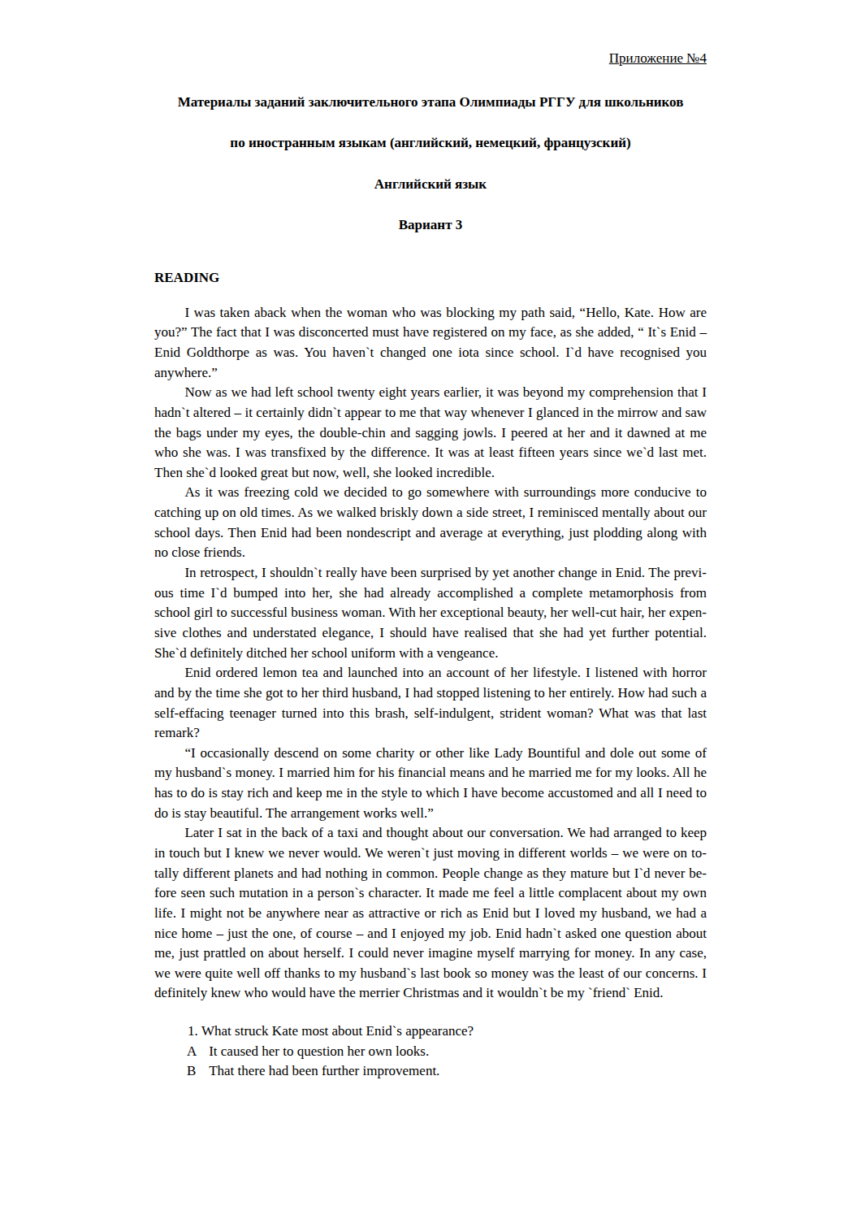Приложение №4
Материалы заданий заключительного этапа Олимпиады РГГУ для школьников
по иностранным языкам (английский, немецкий, французский)
Английский язык
Вариант 3
READING
I was taken aback when the woman who was blocking my path said, “Hello, Kate. How are you?” The fact that I was disconcerted must have registered on my face, as she added, “ It`s Enid – Enid Goldthorpe as was. You haven`t changed one iota since school. I`d have recognised you anywhere.”
Now as we had left school twenty eight years earlier, it was beyond my comprehension that I hadn`t altered – it certainly didn`t appear to me that way whenever I glanced in the mirrow and saw the bags under my eyes, the double-chin and sagging jowls. I peered at her and it dawned at me who she was. I was transfixed by the difference. It was at least fifteen years since we`d last met. Then she`d looked great but now, well, she looked incredible.
As it was freezing cold we decided to go somewhere with surroundings more conducive to catching up on old times. As we walked briskly down a side street, I reminisced mentally about our school days. Then Enid had been nondescript and average at everything, just plodding along with no close friends.
In retrospect, I shouldn`t really have been surprised by yet another change in Enid. The previous time I`d bumped into her, she had already accomplished a complete metamorphosis from school girl to successful business woman. With her exceptional beauty, her well-cut hair, her expensive clothes and understated elegance, I should have realised that she had yet further potential. She`d definitely ditched her school uniform with a vengeance.
Enid ordered lemon tea and launched into an account of her lifestyle. I listened with horror and by the time she got to her third husband, I had stopped listening to her entirely. How had such a self-effacing teenager turned into this brash, self-indulgent, strident woman? What was that last remark?
“I occasionally descend on some charity or other like Lady Bountiful and dole out some of my husband`s money. I married him for his financial means and he married me for my looks. All he has to do is stay rich and keep me in the style to which I have become accustomed and all I need to do is stay beautiful. The arrangement works well.”
Later I sat in the back of a taxi and thought about our conversation. We had arranged to keep in touch but I knew we never would. We weren`t just moving in different worlds – we were on totally different planets and had nothing in common. People change as they mature but I`d never before seen such mutation in a person`s character. It made me feel a little complacent about my own life. I might not be anywhere near as attractive or rich as Enid but I loved my husband, we had a nice home – just the one, of course – and I enjoyed my job. Enid hadn`t asked one question about me, just prattled on about herself. I could never imagine myself marrying for money. In any case, we were quite well off thanks to my husband`s last book so money was the least of our concerns. I definitely knew who would have the merrier Christmas and it wouldn`t be my `friend` Enid.
What struck Kate most about Enid`s appearance?
AIt caused her to question her own looks.
BThat there had been further improvement.